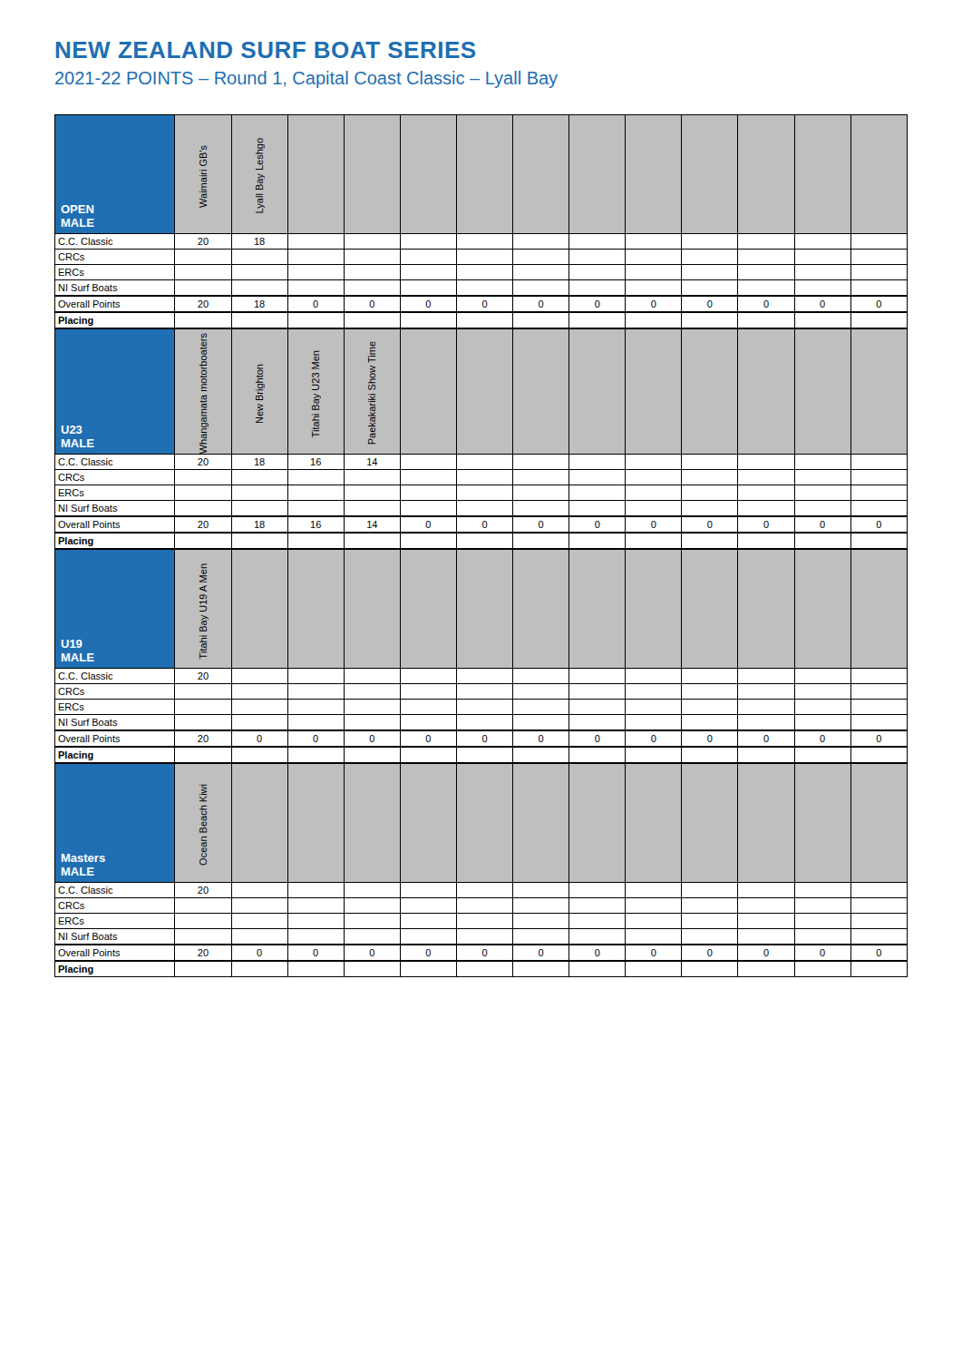NEW ZEALAND SURF BOAT SERIES
2021-22 POINTS – Round 1, Capital Coast Classic – Lyall Bay
| OPEN MALE | Waimairi GB's | Lyall Bay Leshgo | | | | | | | | | | | |
| C.C. Classic | 20 | 18 | | | | | | | | | | | |
| CRCs | | | | | | | | | | | | | |
| ERCs | | | | | | | | | | | | | |
| NI Surf Boats | | | | | | | | | | | | | |
| Overall Points | 20 | 18 | 0 | 0 | 0 | 0 | 0 | 0 | 0 | 0 | 0 | 0 | 0 |
| Placing | | | | | | | | | | | | | |
| U23 MALE | Whangamata motorboaters | New Brighton | Titahi Bay U23 Men | Paekakariki Show Time | | | | | | | | | |
| C.C. Classic | 20 | 18 | 16 | 14 | | | | | | | | | |
| CRCs | | | | | | | | | | | | | |
| ERCs | | | | | | | | | | | | | |
| NI Surf Boats | | | | | | | | | | | | | |
| Overall Points | 20 | 18 | 16 | 14 | 0 | 0 | 0 | 0 | 0 | 0 | 0 | 0 | 0 |
| Placing | | | | | | | | | | | | | |
| U19 MALE | Titahi Bay U19 A Men | | | | | | | | | | | | |
| C.C. Classic | 20 | | | | | | | | | | | | |
| CRCs | | | | | | | | | | | | | |
| ERCs | | | | | | | | | | | | | |
| NI Surf Boats | | | | | | | | | | | | | |
| Overall Points | 20 | 0 | 0 | 0 | 0 | 0 | 0 | 0 | 0 | 0 | 0 | 0 | 0 |
| Placing | | | | | | | | | | | | | |
| Masters MALE | Ocean Beach Kiwi | | | | | | | | | | | | |
| C.C. Classic | 20 | | | | | | | | | | | | |
| CRCs | | | | | | | | | | | | | |
| ERCs | | | | | | | | | | | | | |
| NI Surf Boats | | | | | | | | | | | | | |
| Overall Points | 20 | 0 | 0 | 0 | 0 | 0 | 0 | 0 | 0 | 0 | 0 | 0 | 0 |
| Placing | | | | | | | | | | | | | |